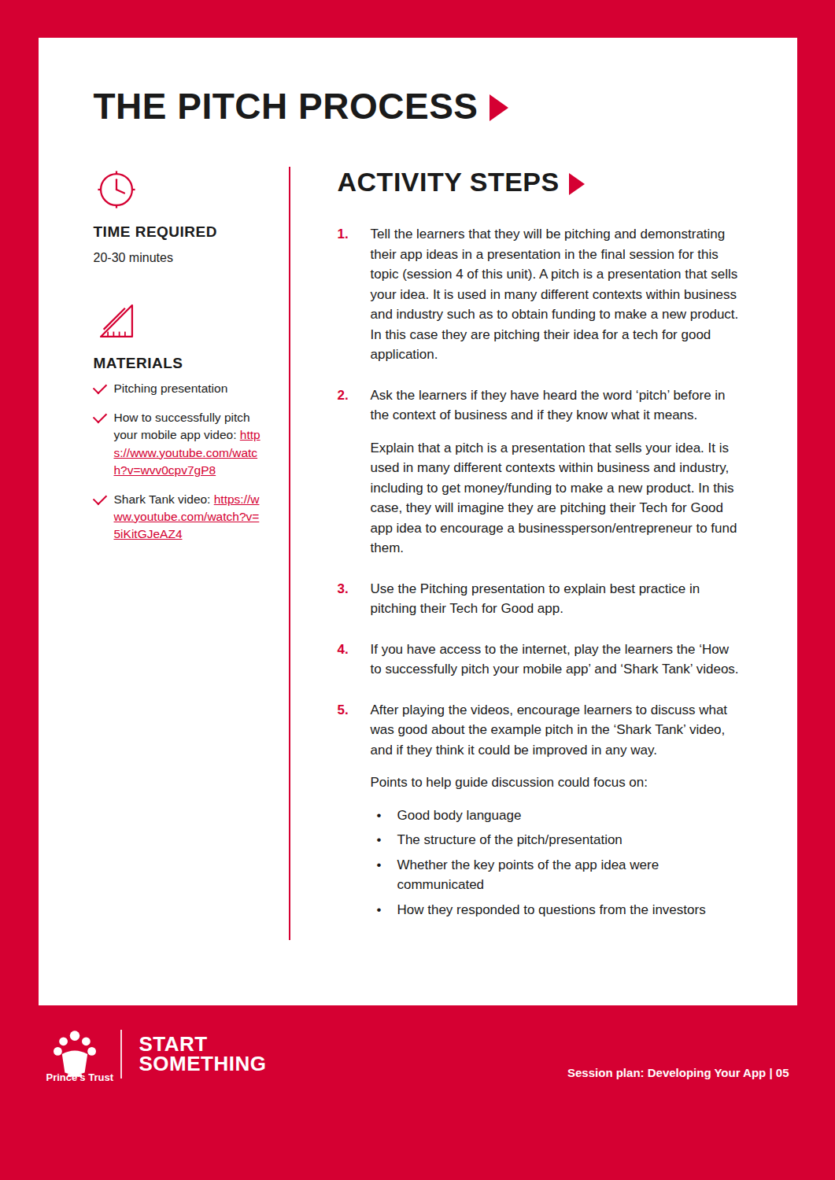The Pitch Process
Time required
20-30 minutes
Materials
Pitching presentation
How to successfully pitch your mobile app video: https://www.youtube.com/watch?v=wvv0cpv7gP8
Shark Tank video: https://www.youtube.com/watch?v=5iKitGJeAZ4
Activity Steps
Tell the learners that they will be pitching and demonstrating their app ideas in a presentation in the final session for this topic (session 4 of this unit). A pitch is a presentation that sells your idea. It is used in many different contexts within business and industry such as to obtain funding to make a new product. In this case they are pitching their idea for a tech for good application.
Ask the learners if they have heard the word ‘pitch’ before in the context of business and if they know what it means.
Explain that a pitch is a presentation that sells your idea. It is used in many different contexts within business and industry, including to get money/funding to make a new product. In this case, they will imagine they are pitching their Tech for Good app idea to encourage a businessperson/entrepreneur to fund them.
Use the Pitching presentation to explain best practice in pitching their Tech for Good app.
If you have access to the internet, play the learners the ‘How to successfully pitch your mobile app’ and ‘Shark Tank’ videos.
After playing the videos, encourage learners to discuss what was good about the example pitch in the ‘Shark Tank’ video, and if they think it could be improved in any way.
Points to help guide discussion could focus on:
Good body language
The structure of the pitch/presentation
Whether the key points of the app idea were communicated
How they responded to questions from the investors
Start
Something
Session plan: Developing Your App | 05
Prince’s Trust